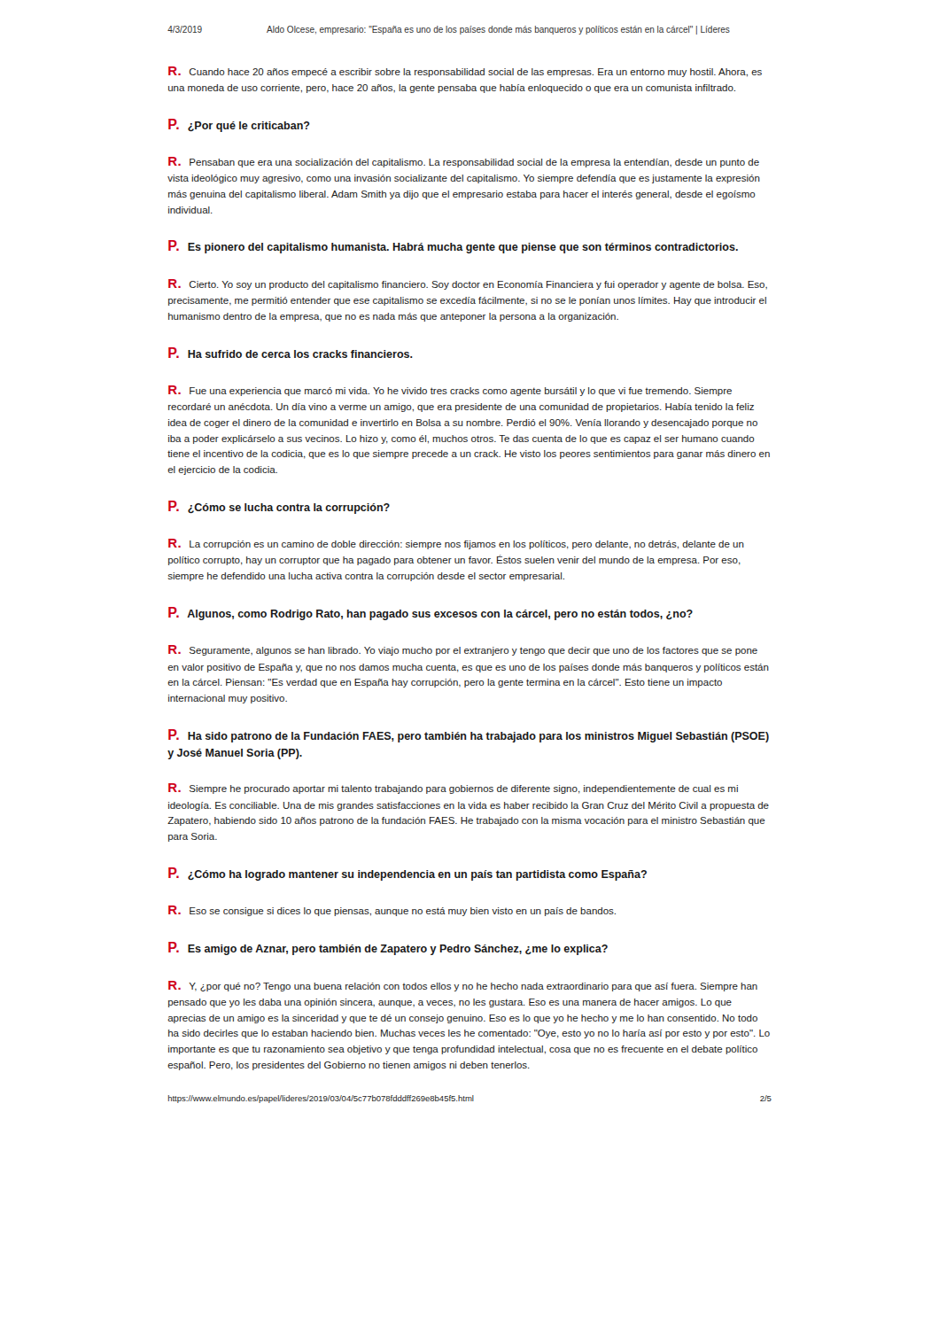4/3/2019
Aldo Olcese, empresario: "España es uno de los países donde más banqueros y políticos están en la cárcel" | Líderes
R. Cuando hace 20 años empecé a escribir sobre la responsabilidad social de las empresas. Era un entorno muy hostil. Ahora, es una moneda de uso corriente, pero, hace 20 años, la gente pensaba que había enloquecido o que era un comunista infiltrado.
P. ¿Por qué le criticaban?
R. Pensaban que era una socialización del capitalismo. La responsabilidad social de la empresa la entendían, desde un punto de vista ideológico muy agresivo, como una invasión socializante del capitalismo. Yo siempre defendía que es justamente la expresión más genuina del capitalismo liberal. Adam Smith ya dijo que el empresario estaba para hacer el interés general, desde el egoísmo individual.
P. Es pionero del capitalismo humanista. Habrá mucha gente que piense que son términos contradictorios.
R. Cierto. Yo soy un producto del capitalismo financiero. Soy doctor en Economía Financiera y fui operador y agente de bolsa. Eso, precisamente, me permitió entender que ese capitalismo se excedía fácilmente, si no se le ponían unos límites. Hay que introducir el humanismo dentro de la empresa, que no es nada más que anteponer la persona a la organización.
P. Ha sufrido de cerca los cracks financieros.
R. Fue una experiencia que marcó mi vida. Yo he vivido tres cracks como agente bursátil y lo que vi fue tremendo. Siempre recordaré un anécdota. Un día vino a verme un amigo, que era presidente de una comunidad de propietarios. Había tenido la feliz idea de coger el dinero de la comunidad e invertirlo en Bolsa a su nombre. Perdió el 90%. Venía llorando y desencajado porque no iba a poder explicárselo a sus vecinos. Lo hizo y, como él, muchos otros. Te das cuenta de lo que es capaz el ser humano cuando tiene el incentivo de la codicia, que es lo que siempre precede a un crack. He visto los peores sentimientos para ganar más dinero en el ejercicio de la codicia.
P. ¿Cómo se lucha contra la corrupción?
R. La corrupción es un camino de doble dirección: siempre nos fijamos en los políticos, pero delante, no detrás, delante de un político corrupto, hay un corruptor que ha pagado para obtener un favor. Éstos suelen venir del mundo de la empresa. Por eso, siempre he defendido una lucha activa contra la corrupción desde el sector empresarial.
P. Algunos, como Rodrigo Rato, han pagado sus excesos con la cárcel, pero no están todos, ¿no?
R. Seguramente, algunos se han librado. Yo viajo mucho por el extranjero y tengo que decir que uno de los factores que se pone en valor positivo de España y, que no nos damos mucha cuenta, es que es uno de los países donde más banqueros y políticos están en la cárcel. Piensan: "Es verdad que en España hay corrupción, pero la gente termina en la cárcel". Esto tiene un impacto internacional muy positivo.
P. Ha sido patrono de la Fundación FAES, pero también ha trabajado para los ministros Miguel Sebastián (PSOE) y José Manuel Soria (PP).
R. Siempre he procurado aportar mi talento trabajando para gobiernos de diferente signo, independientemente de cual es mi ideología. Es conciliable. Una de mis grandes satisfacciones en la vida es haber recibido la Gran Cruz del Mérito Civil a propuesta de Zapatero, habiendo sido 10 años patrono de la fundación FAES. He trabajado con la misma vocación para el ministro Sebastián que para Soria.
P. ¿Cómo ha logrado mantener su independencia en un país tan partidista como España?
R. Eso se consigue si dices lo que piensas, aunque no está muy bien visto en un país de bandos.
P. Es amigo de Aznar, pero también de Zapatero y Pedro Sánchez, ¿me lo explica?
R. Y, ¿por qué no? Tengo una buena relación con todos ellos y no he hecho nada extraordinario para que así fuera. Siempre han pensado que yo les daba una opinión sincera, aunque, a veces, no les gustara. Eso es una manera de hacer amigos. Lo que aprecias de un amigo es la sinceridad y que te dé un consejo genuino. Eso es lo que yo he hecho y me lo han consentido. No todo ha sido decirles que lo estaban haciendo bien. Muchas veces les he comentado: "Oye, esto yo no lo haría así por esto y por esto". Lo importante es que tu razonamiento sea objetivo y que tenga profundidad intelectual, cosa que no es frecuente en el debate político español. Pero, los presidentes del Gobierno no tienen amigos ni deben tenerlos.
https://www.elmundo.es/papel/lideres/2019/03/04/5c77b078fdddff269e8b45f5.html 2/5